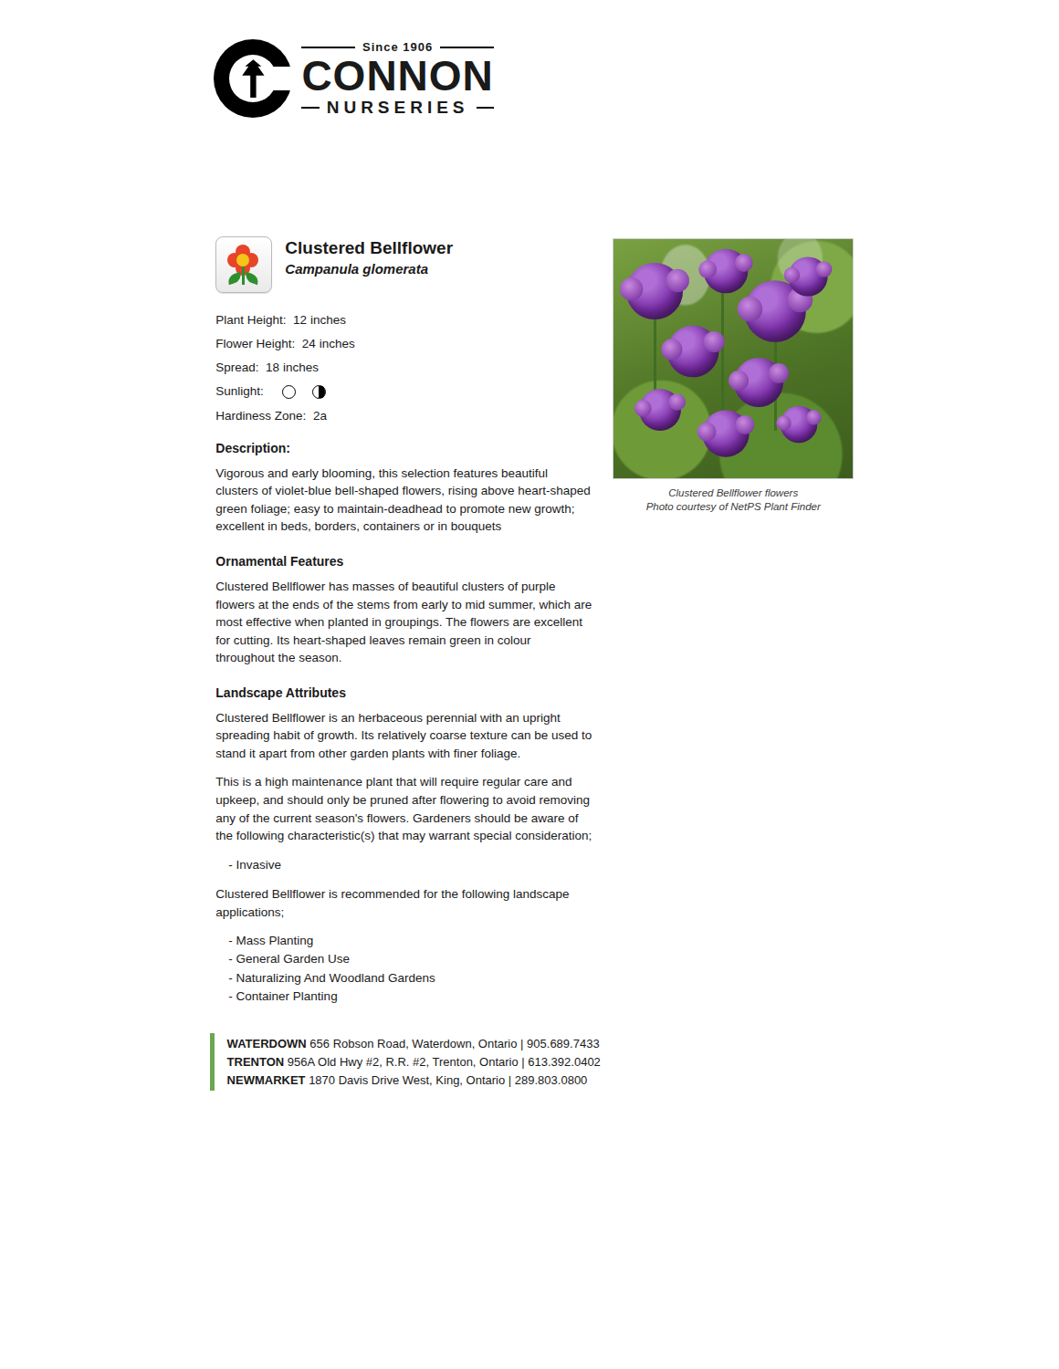Since 1906
CONNON
NURSERIES
Clustered Bellflower
Campanula glomerata
Plant Height: 12 inches
Flower Height: 24 inches
Spread: 18 inches
Sunlight:
Hardiness Zone: 2a
Description:
Vigorous and early blooming, this selection features beautiful clusters of violet-blue bell-shaped flowers, rising above heart-shaped green foliage; easy to maintain-deadhead to promote new growth; excellent in beds, borders, containers or in bouquets
Ornamental Features
Clustered Bellflower has masses of beautiful clusters of purple flowers at the ends of the stems from early to mid summer, which are most effective when planted in groupings. The flowers are excellent for cutting. Its heart-shaped leaves remain green in colour throughout the season.
Landscape Attributes
Clustered Bellflower is an herbaceous perennial with an upright spreading habit of growth. Its relatively coarse texture can be used to stand it apart from other garden plants with finer foliage.
This is a high maintenance plant that will require regular care and upkeep, and should only be pruned after flowering to avoid removing any of the current season's flowers. Gardeners should be aware of the following characteristic(s) that may warrant special consideration;
Invasive
Clustered Bellflower is recommended for the following landscape applications;
Mass Planting
General Garden Use
Naturalizing And Woodland Gardens
Container Planting
Clustered Bellflower flowers
Photo courtesy of NetPS Plant Finder
WATERDOWN 656 Robson Road, Waterdown, Ontario | 905.689.7433
TRENTON 956A Old Hwy #2, R.R. #2, Trenton, Ontario | 613.392.0402
NEWMARKET 1870 Davis Drive West, King, Ontario | 289.803.0800